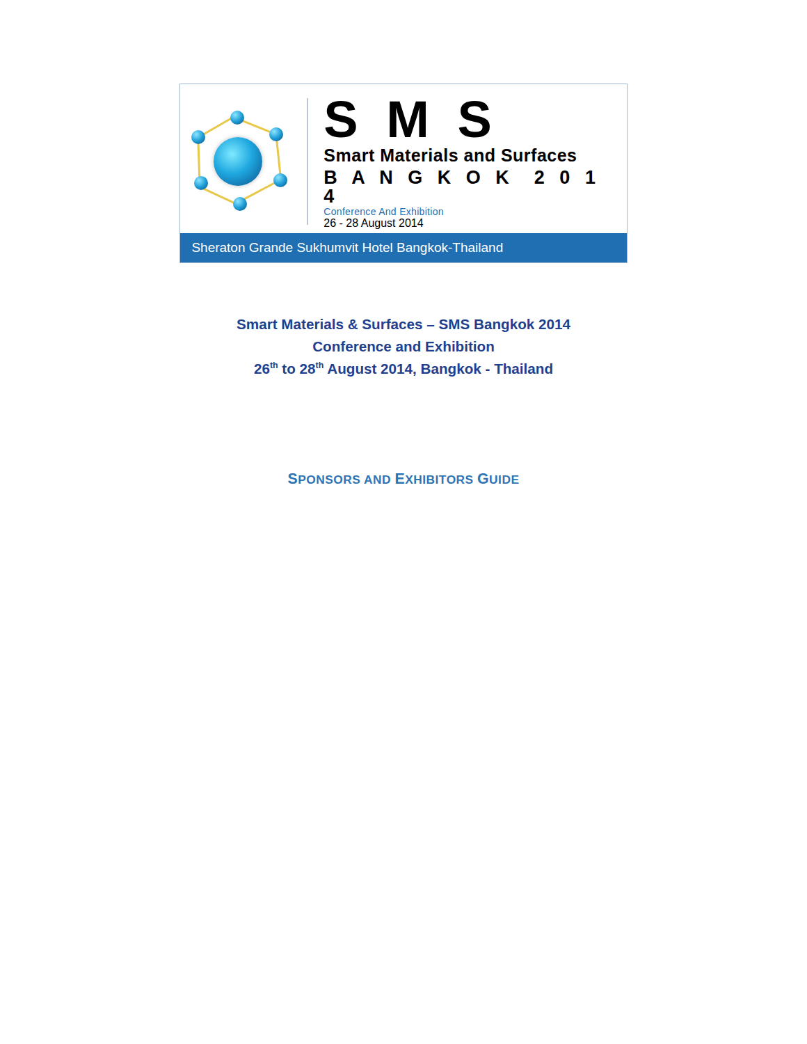S M S
Smart Materials and Surfaces
B A N G K O K 2 0 1 4
Conference And Exhibition
26 - 28 August 2014
Sheraton Grande Sukhumvit Hotel Bangkok-Thailand
Smart Materials & Surfaces – SMS Bangkok 2014
Conference and Exhibition
26th to 28th August 2014, Bangkok - Thailand
SPONSORS AND EXHIBITORS GUIDE